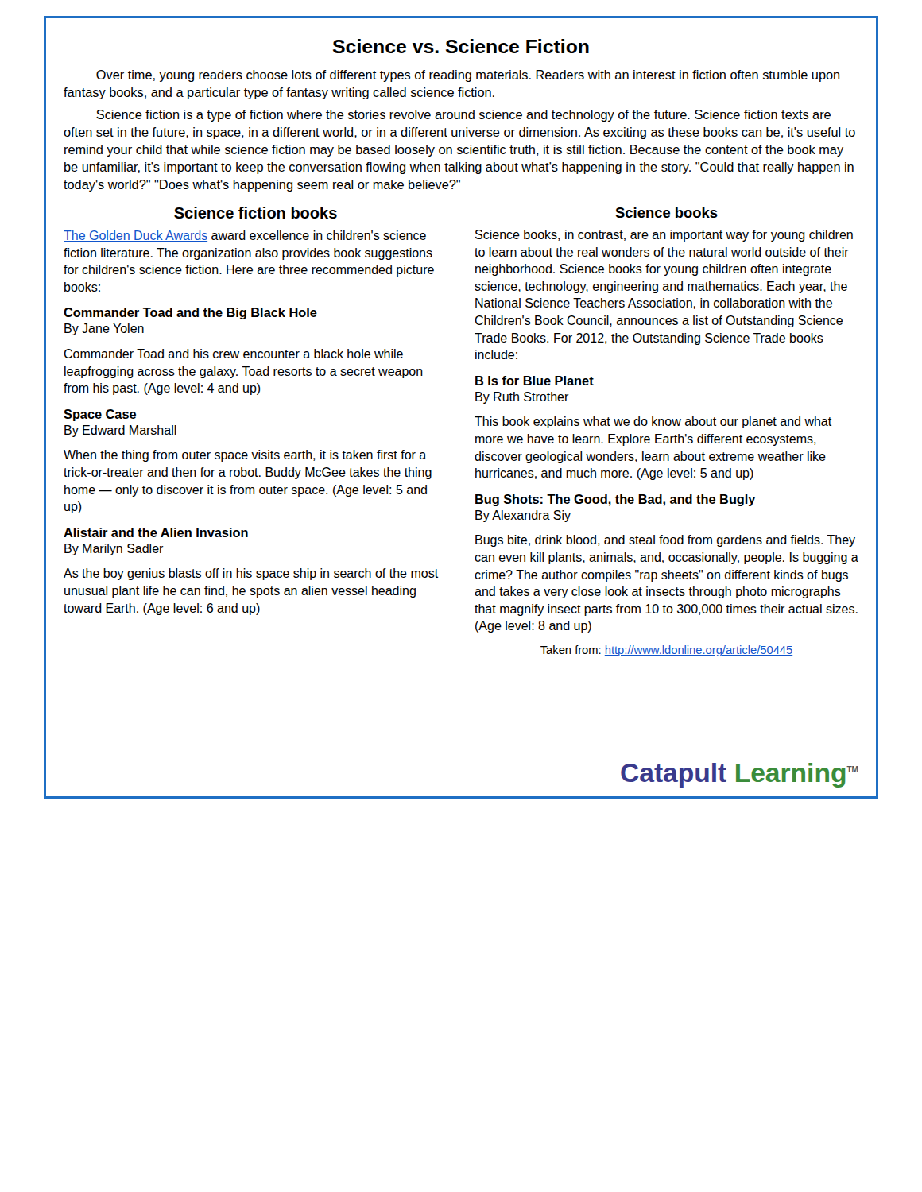Science vs. Science Fiction
Over time, young readers choose lots of different types of reading materials. Readers with an interest in fiction often stumble upon fantasy books, and a particular type of fantasy writing called science fiction.
Science fiction is a type of fiction where the stories revolve around science and technology of the future. Science fiction texts are often set in the future, in space, in a different world, or in a different universe or dimension. As exciting as these books can be, it's useful to remind your child that while science fiction may be based loosely on scientific truth, it is still fiction. Because the content of the book may be unfamiliar, it's important to keep the conversation flowing when talking about what's happening in the story. "Could that really happen in today's world?" "Does what's happening seem real or make believe?"
Science fiction books
The Golden Duck Awards award excellence in children's science fiction literature. The organization also provides book suggestions for children's science fiction. Here are three recommended picture books:
Commander Toad and the Big Black Hole
By Jane Yolen
Commander Toad and his crew encounter a black hole while leapfrogging across the galaxy. Toad resorts to a secret weapon from his past. (Age level: 4 and up)
Space Case
By Edward Marshall
When the thing from outer space visits earth, it is taken first for a trick-or-treater and then for a robot. Buddy McGee takes the thing home — only to discover it is from outer space. (Age level: 5 and up)
Alistair and the Alien Invasion
By Marilyn Sadler
As the boy genius blasts off in his space ship in search of the most unusual plant life he can find, he spots an alien vessel heading toward Earth. (Age level: 6 and up)
Science books
Science books, in contrast, are an important way for young children to learn about the real wonders of the natural world outside of their neighborhood. Science books for young children often integrate science, technology, engineering and mathematics. Each year, the National Science Teachers Association, in collaboration with the Children's Book Council, announces a list of Outstanding Science Trade Books. For 2012, the Outstanding Science Trade books include:
B Is for Blue Planet
By Ruth Strother
This book explains what we do know about our planet and what more we have to learn. Explore Earth's different ecosystems, discover geological wonders, learn about extreme weather like hurricanes, and much more. (Age level: 5 and up)
Bug Shots: The Good, the Bad, and the Bugly
By Alexandra Siy
Bugs bite, drink blood, and steal food from gardens and fields. They can even kill plants, animals, and, occasionally, people. Is bugging a crime? The author compiles "rap sheets" on different kinds of bugs and takes a very close look at insects through photo micrographs that magnify insect parts from 10 to 300,000 times their actual sizes. (Age level: 8 and up)
Taken from: http://www.ldonline.org/article/50445
Catapult Learning TM